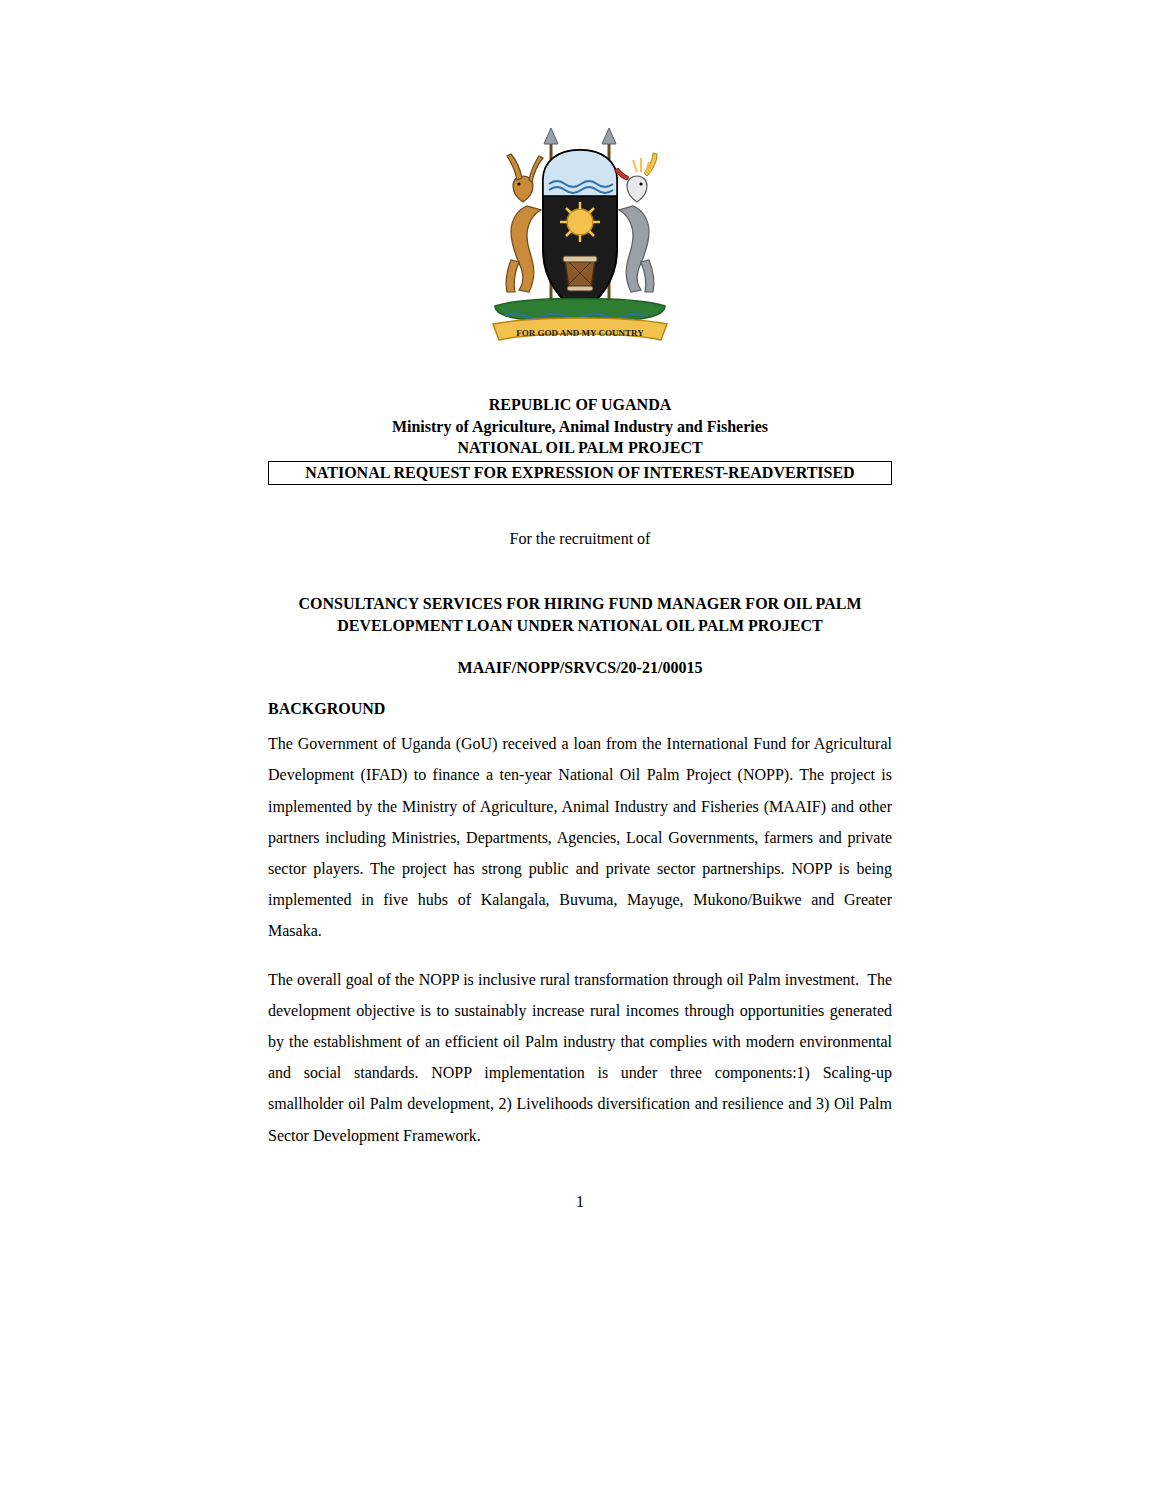Coat of arms of Uganda A shield and spears supported by a Ugandan kob and a grey crowned crane, standing on a green mound with the motto "For God and My Country". FOR GOD AND MY COUNTRY
REPUBLIC OF UGANDA
Ministry of Agriculture, Animal Industry and Fisheries
NATIONAL OIL PALM PROJECT
NATIONAL REQUEST FOR EXPRESSION OF INTEREST-READVERTISED
For the recruitment of
CONSULTANCY SERVICES FOR HIRING FUND MANAGER FOR OIL PALM
DEVELOPMENT LOAN UNDER NATIONAL OIL PALM PROJECT
MAAIF/NOPP/SRVCS/20-21/00015
BACKGROUND
The Government of Uganda (GoU) received a loan from the International Fund for Agricultural Development (IFAD) to finance a ten-year National Oil Palm Project (NOPP). The project is implemented by the Ministry of Agriculture, Animal Industry and Fisheries (MAAIF) and other partners including Ministries, Departments, Agencies, Local Governments, farmers and private sector players. The project has strong public and private sector partnerships. NOPP is being implemented in five hubs of Kalangala, Buvuma, Mayuge, Mukono/Buikwe and Greater Masaka.
The overall goal of the NOPP is inclusive rural transformation through oil Palm investment. The development objective is to sustainably increase rural incomes through opportunities generated by the establishment of an efficient oil Palm industry that complies with modern environmental and social standards. NOPP implementation is under three components:1) Scaling-up smallholder oil Palm development, 2) Livelihoods diversification and resilience and 3) Oil Palm Sector Development Framework.
1